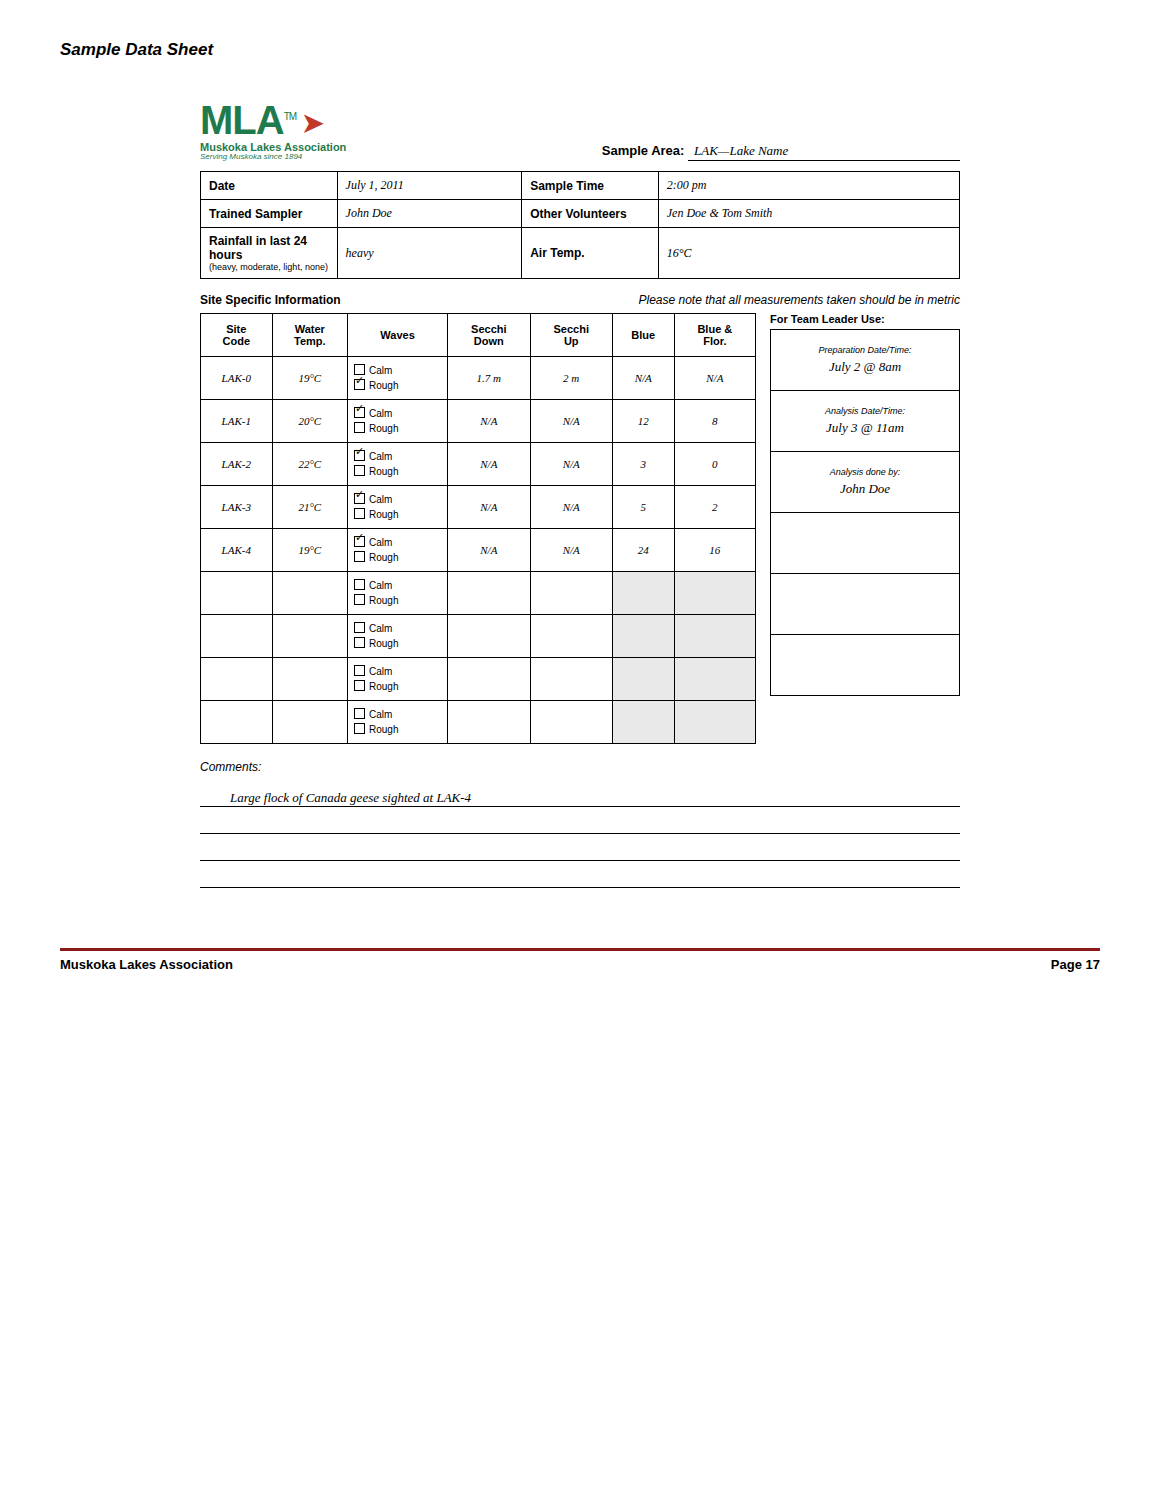Sample Data Sheet
MLATM➤
Muskoka Lakes Association
Serving Muskoka since 1894
Sample Area: LAK—Lake Name
| Date | July 1, 2011 | Sample Time | 2:00 pm |
| Trained Sampler | John Doe | Other Volunteers | Jen Doe & Tom Smith |
| Rainfall in last 24 hours (heavy, moderate, light, none) | heavy | Air Temp. | 16°C |
Site Specific Information Please note that all measurements taken should be in metric
| Site Code | Water Temp. | Waves | Secchi Down | Secchi Up | Blue | Blue & Flor. |
| --- | --- | --- | --- | --- | --- | --- |
| LAK-0 | 19°C | Calm Rough | 1.7 m | 2 m | N/A | N/A |
| LAK-1 | 20°C | Calm Rough | N/A | N/A | 12 | 8 |
| LAK-2 | 22°C | Calm Rough | N/A | N/A | 3 | 0 |
| LAK-3 | 21°C | Calm Rough | N/A | N/A | 5 | 2 |
| LAK-4 | 19°C | Calm Rough | N/A | N/A | 24 | 16 |
| | | Calm Rough | | | | |
| | | Calm Rough | | | | |
| | | Calm Rough | | | | |
| | | Calm Rough | | | | |
For Team Leader Use:
| Preparation Date/Time: July 2 @ 8am |
| Analysis Date/Time: July 3 @ 11am |
| Analysis done by: John Doe |
Comments:
Large flock of Canada geese sighted at LAK-4
Muskoka Lakes Association Page 17